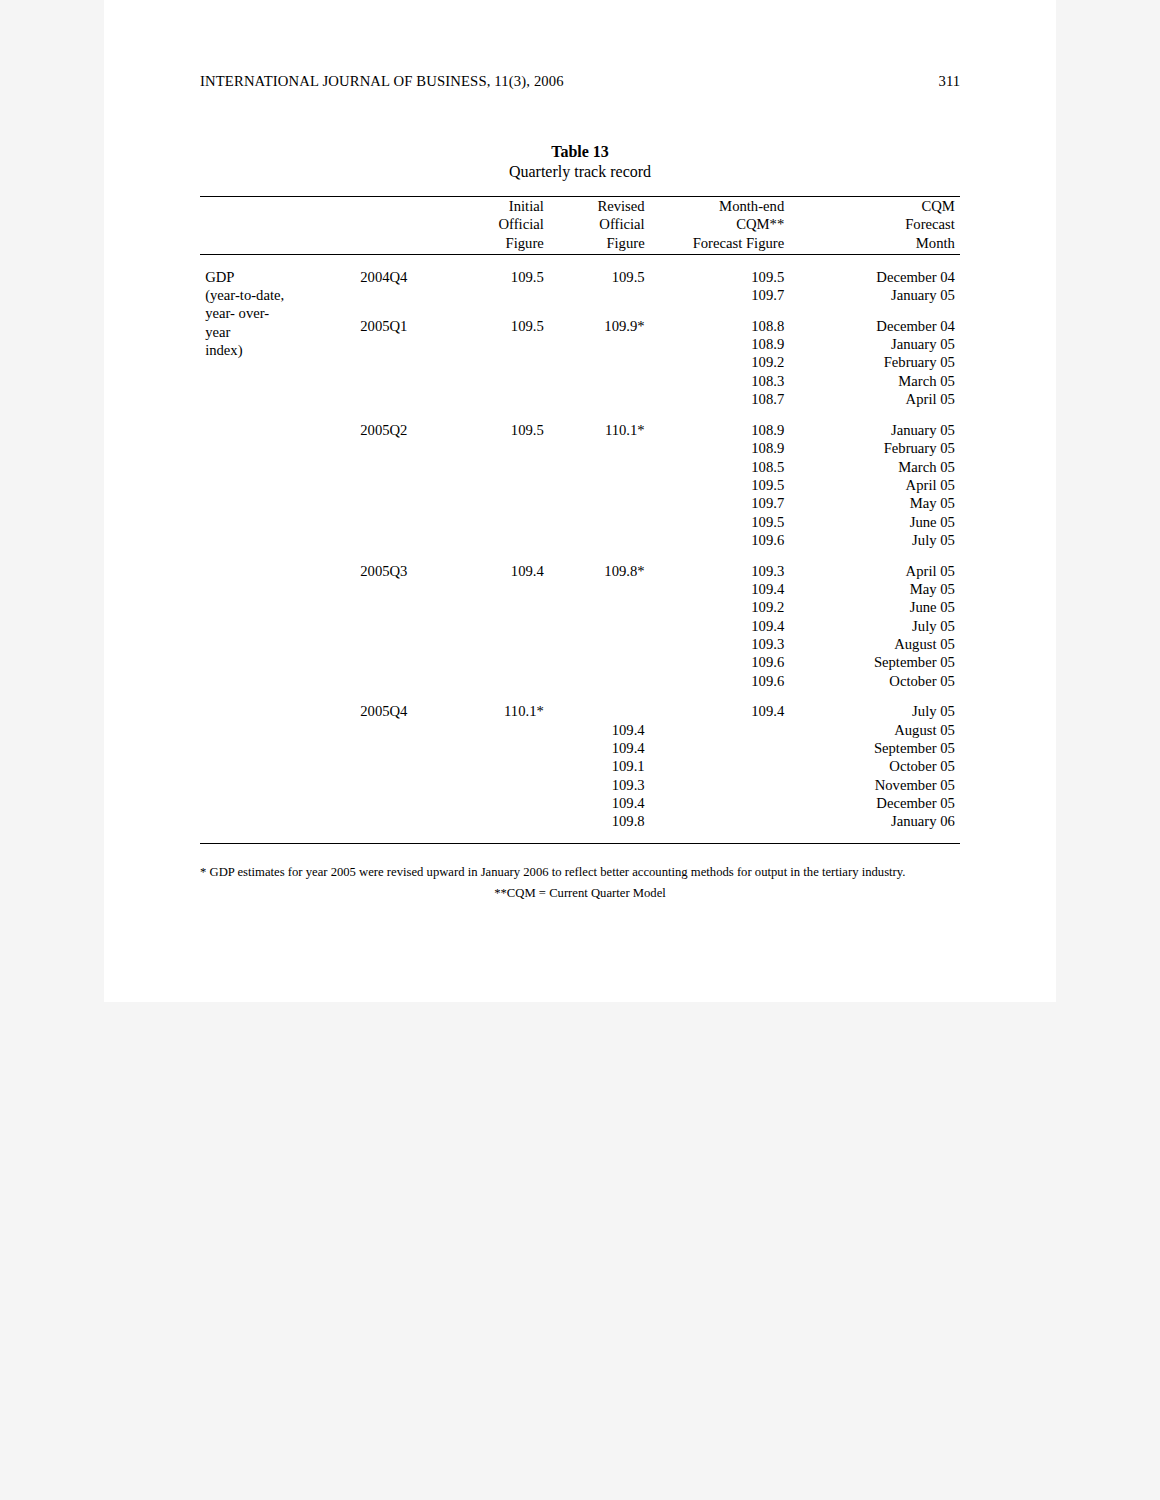INTERNATIONAL JOURNAL OF BUSINESS, 11(3), 2006 311
Table 13
Quarterly track record
| | Initial Official Figure | Revised Official Figure | Month-end CQM** Forecast Figure | CQM Forecast Month |
| --- | --- | --- | --- | --- |
| GDP (year-to-date, year- over- year index) | 2004Q4 | 109.5 | 109.5 | 109.5 | December 04 |
| | | | 109.7 | January 05 |
| 2005Q1 | 109.5 | 109.9* | 108.8 | December 04 |
| | | | 108.9 | January 05 |
| | | | 109.2 | February 05 |
| | | | | 108.3 | March 05 |
| | | | | 108.7 | April 05 |
| | 2005Q2 | 109.5 | 110.1* | 108.9 | January 05 |
| | | | | 108.9 | February 05 |
| | | | | 108.5 | March 05 |
| | | | | 109.5 | April 05 |
| | | | | 109.7 | May 05 |
| | | | | 109.5 | June 05 |
| | | | | 109.6 | July 05 |
| | 2005Q3 | 109.4 | 109.8* | 109.3 | April 05 |
| | | | | 109.4 | May 05 |
| | | | | 109.2 | June 05 |
| | | | | 109.4 | July 05 |
| | | | | 109.3 | August 05 |
| | | | | 109.6 | September 05 |
| | | | | 109.6 | October 05 |
| | 2005Q4 | 110.1* | | 109.4 | July 05 |
| | | | 109.4 | | August 05 |
| | | | 109.4 | | September 05 |
| | | | 109.1 | | October 05 |
| | | | 109.3 | | November 05 |
| | | | 109.4 | | December 05 |
| | | | 109.8 | | January 06 |
* GDP estimates for year 2005 were revised upward in January 2006 to reflect better accounting methods for output in the tertiary industry.
**CQM = Current Quarter Model